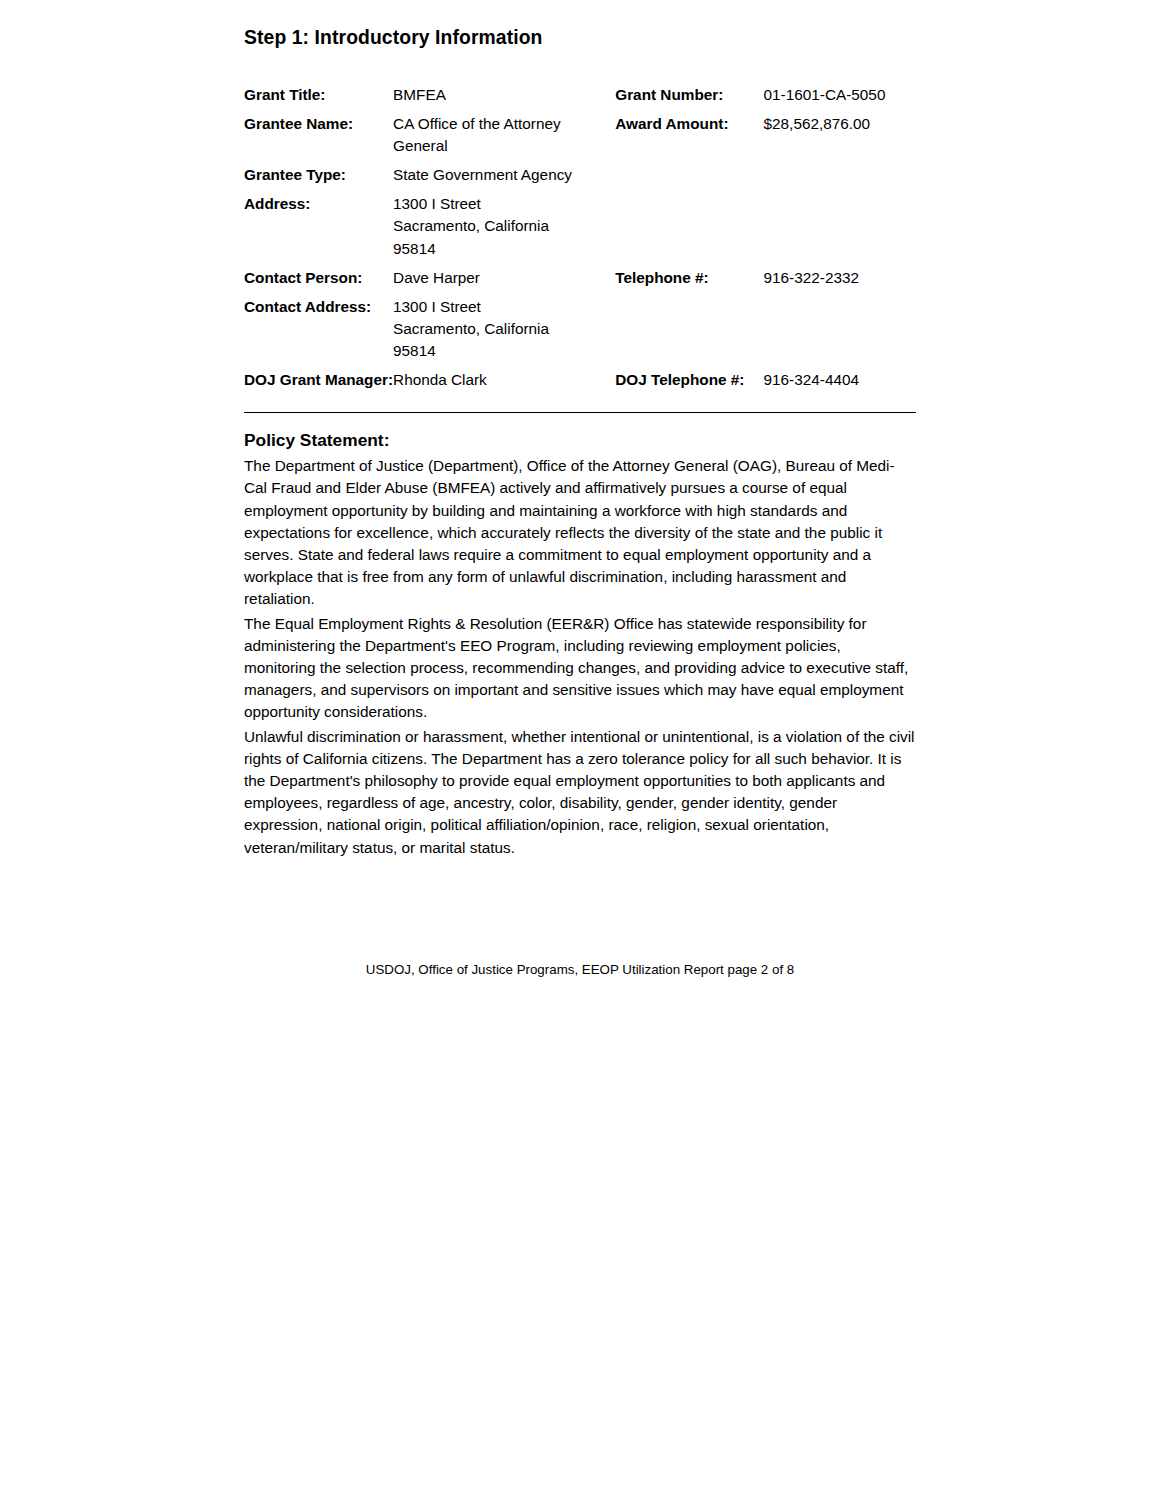Step 1: Introductory Information
| Grant Title: | BMFEA | Grant Number: | 01-1601-CA-5050 |
| Grantee Name: | CA Office of the Attorney General | Award Amount: | $28,562,876.00 |
| Grantee Type: | State Government Agency | | |
| Address: | 1300 I Street Sacramento, California 95814 | | |
| Contact Person: | Dave Harper | Telephone #: | 916-322-2332 |
| Contact Address: | 1300 I Street Sacramento, California 95814 | | |
| DOJ Grant Manager: | Rhonda Clark | DOJ Telephone #: | 916-324-4404 |
Policy Statement:
The Department of Justice (Department), Office of the Attorney General (OAG), Bureau of Medi-Cal Fraud and Elder Abuse (BMFEA) actively and affirmatively pursues a course of equal employment opportunity by building and maintaining a workforce with high standards and expectations for excellence, which accurately reflects the diversity of the state and the public it serves. State and federal laws require a commitment to equal employment opportunity and a workplace that is free from any form of unlawful discrimination, including harassment and retaliation.
The Equal Employment Rights & Resolution (EER&R) Office has statewide responsibility for administering the Department's EEO Program, including reviewing employment policies, monitoring the selection process, recommending changes, and providing advice to executive staff, managers, and supervisors on important and sensitive issues which may have equal employment opportunity considerations.
Unlawful discrimination or harassment, whether intentional or unintentional, is a violation of the civil rights of California citizens. The Department has a zero tolerance policy for all such behavior. It is the Department's philosophy to provide equal employment opportunities to both applicants and employees, regardless of age, ancestry, color, disability, gender, gender identity, gender expression, national origin, political affiliation/opinion, race, religion, sexual orientation, veteran/military status, or marital status.
USDOJ, Office of Justice Programs, EEOP Utilization Report page 2 of 8